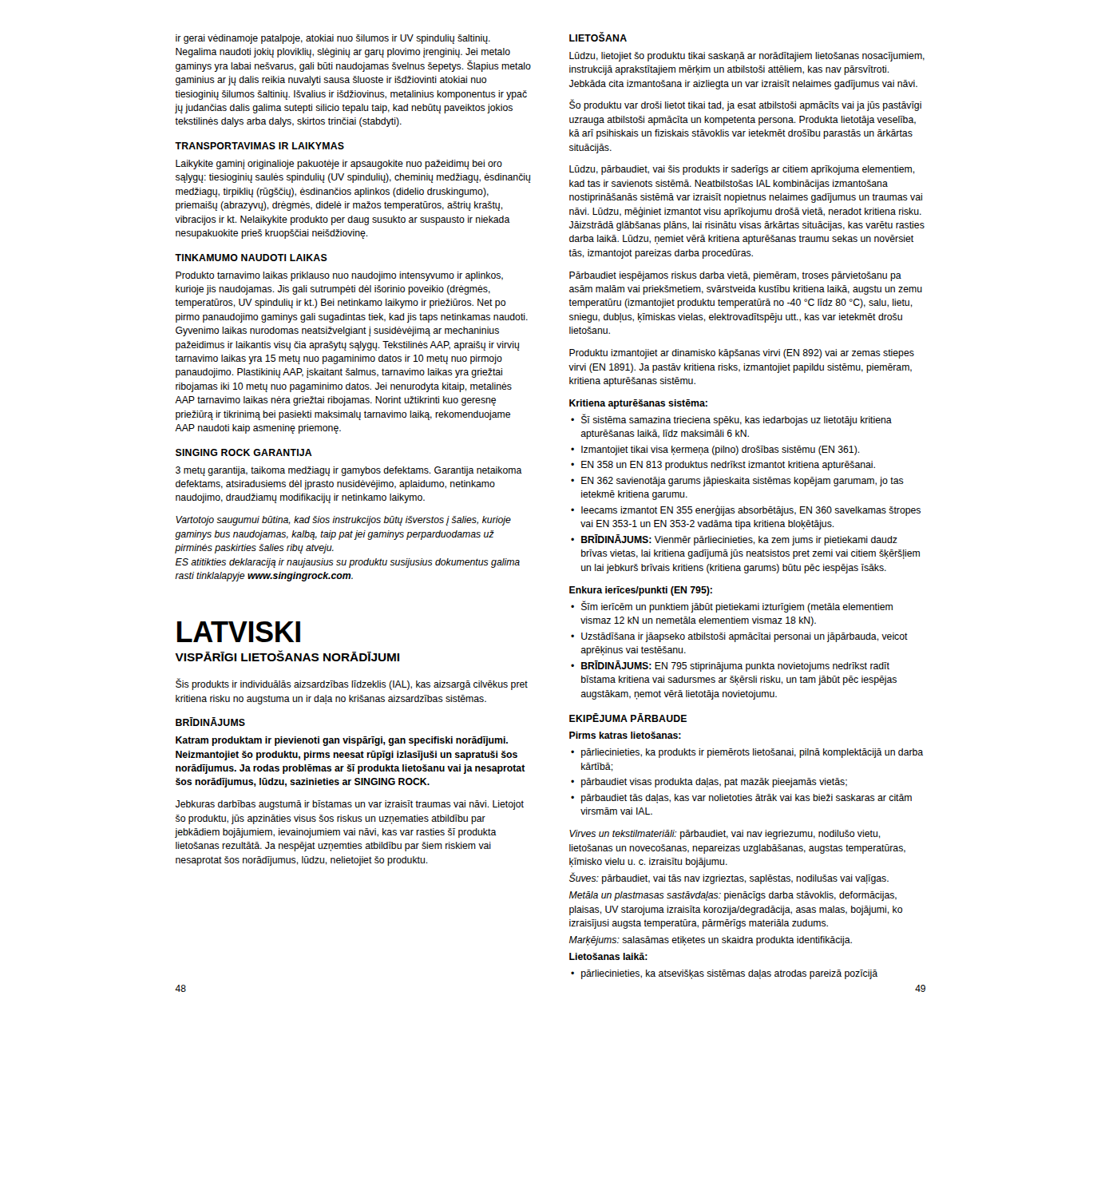ir gerai vėdinamoje patalpoje, atokiai nuo šilumos ir UV spindulių šaltinių. Negalima naudoti jokių ploviklių, slėginių ar garų plovimo įrenginių. Jei metalo gaminys yra labai nešvarus, gali būti naudojamas švelnus šepetys. Šlapius metalo gaminius ar jų dalis reikia nuvalyti sausa šluoste ir išdžiovinti atokiai nuo tiesioginių šilumos šaltinių. Išvalius ir išdžiovinus, metalinius komponentus ir ypač jų judančias dalis galima sutepti silicio tepalu taip, kad nebūtų paveiktos jokios tekstilinės dalys arba dalys, skirtos trinčiai (stabdyti).
TRANSPORTAVIMAS IR LAIKYMAS
Laikykite gaminį originalioje pakuotėje ir apsaugokite nuo pažeidimų bei oro sąlygų: tiesioginių saulės spindulių (UV spindulių), cheminių medžiagų, ėsdinančių medžiagų, tirpiklių (rūgščių), ėsdinančios aplinkos (didelio druskingumo), priemaišų (abrazyvų), drėgmės, didelė ir mažos temperatūros, aštrių kraštų, vibracijos ir kt. Nelaikykite produkto per daug susukto ar suspausto ir niekada nesupakuokite prieš kruopščiai neišdžiovinę.
TINKAMUMO NAUDOTI LAIKAS
Produkto tarnavimo laikas priklauso nuo naudojimo intensyvumo ir aplinkos, kurioje jis naudojamas. Jis gali sutrumpėti dėl išorinio poveikio (drėgmės, temperatūros, UV spindulių ir kt.) Bei netinkamo laikymo ir priežiūros. Net po pirmo panaudojimo gaminys gali sugadintas tiek, kad jis taps netinkamas naudoti. Gyvenimo laikas nurodomas neatsižvelgiant į susidėvėjimą ar mechaninius pažeidimus ir laikantis visų čia aprašytų sąlygų. Tekstilinės AAP, apraišų ir virvių tarnavimo laikas yra 15 metų nuo pagaminimo datos ir 10 metų nuo pirmojo panaudojimo. Plastikinių AAP, įskaitant šalmus, tarnavimo laikas yra griežtai ribojamas iki 10 metų nuo pagaminimo datos. Jei nenurodyta kitaip, metalinės AAP tarnavimo laikas nėra griežtai ribojamas. Norint užtikrinti kuo geresnę priežiūrą ir tikrinimą bei pasiekti maksimalų tarnavimo laiką, rekomenduojame AAP naudoti kaip asmeninę priemonę.
SINGING ROCK GARANTIJA
3 metų garantija, taikoma medžiagų ir gamybos defektams. Garantija netaikoma defektams, atsiradusiems dėl įprasto nusidėvėjimo, aplaidumo, netinkamo naudojimo, draudžiamų modifikacijų ir netinkamo laikymo.
Vartotojo saugumui būtina, kad šios instrukcijos būtų išverstos į šalies, kurioje gaminys bus naudojamas, kalbą, taip pat jei gaminys perparduodamas už pirminės paskirties šalies ribų atveju.
ES atitikties deklaraciją ir naujausius su produktu susijusius dokumentus galima rasti tinklalapyje www.singingrock.com.
LATVISKI
VISPĀRĪGI LIETOŠANAS NORĀDĪJUMI
Šis produkts ir individuālās aizsardzības līdzeklis (IAL), kas aizsargā cilvēkus pret kritiena risku no augstuma un ir daļa no krišanas aizsardzības sistēmas.
BRĪDINĀJUMS
Katram produktam ir pievienoti gan vispārīgi, gan specifiski norādījumi. Neizmantojiet šo produktu, pirms neesat rūpīgi izlasījuši un sapratuši šos norādījumus. Ja rodas problēmas ar šī produkta lietošanu vai ja nesaprotat šos norādījumus, lūdzu, sazinieties ar SINGING ROCK.
Jebkuras darbības augstumā ir bīstamas un var izraisīt traumas vai nāvi. Lietojot šo produktu, jūs apzināties visus šos riskus un uzņematies atbildību par jebkādiem bojājumiem, ievainojumiem vai nāvi, kas var rasties šī produkta lietošanas rezultātā. Ja nespējat uzņemties atbildību par šiem riskiem vai nesaprotat šos norādījumus, lūdzu, nelietojiet šo produktu.
LIETOŠANA
Lūdzu, lietojiet šo produktu tikai saskaņā ar norādītajiem lietošanas nosacījumiem, instrukcijā aprakstītajiem mērķim un atbilstoši attēliem, kas nav pārsvītroti. Jebkāda cita izmantošana ir aizliegta un var izraisīt nelaimes gadījumus vai nāvi.
Šo produktu var droši lietot tikai tad, ja esat atbilstoši apmācīts vai ja jūs pastāvīgi uzrauga atbilstoši apmācīta un kompetenta persona. Produkta lietotāja veselība, kā arī psihiskais un fiziskais stāvoklis var ietekmēt drošību parastās un ārkārtas situācijās.
Lūdzu, pārbaudiet, vai šis produkts ir saderīgs ar citiem aprīkojuma elementiem, kad tas ir savienots sistēmā. Neatbilstošas IAL kombinācijas izmantošana nostiprināšanās sistēmā var izraisīt nopietnus nelaimes gadījumus un traumas vai nāvi. Lūdzu, mēģiniet izmantot visu aprīkojumu drošā vietā, neradot kritiena risku. Jāizstrādā glābšanas plāns, lai risinātu visas ārkārtas situācijas, kas varētu rasties darba laikā. Lūdzu, ņemiet vērā kritiena apturēšanas traumu sekas un novērsiet tās, izmantojot pareizas darba procedūras.
Pārbaudiet iespējamos riskus darba vietā, piemēram, troses pārvietošanu pa asām malām vai priekšmetiem, svārstveida kustību kritiena laikā, augstu un zemu temperatūru (izmantojiet produktu temperatūrā no -40 °C līdz 80 °C), salu, lietu, sniegu, dubļus, ķīmiskas vielas, elektrovadītspēju utt., kas var ietekmēt drošu lietošanu.
Produktu izmantojiet ar dinamisko kāpšanas virvi (EN 892) vai ar zemas stiepes virvi (EN 1891). Ja pastāv kritiena risks, izmantojiet papildu sistēmu, piemēram, kritiena apturēšanas sistēmu.
Kritiena apturēšanas sistēma:
Šī sistēma samazina trieciena spēku, kas iedarbojas uz lietotāju kritiena apturēšanas laikā, līdz maksimāli 6 kN.
Izmantojiet tikai visa ķermeņa (pilno) drošības sistēmu (EN 361).
EN 358 un EN 813 produktus nedrīkst izmantot kritiena apturēšanai.
EN 362 savienotāja garums jāpieskaita sistēmas kopējam garumam, jo tas ietekmē kritiena garumu.
Ieecams izmantot EN 355 enerģijas absorbētājus, EN 360 savelkamas štropes vai EN 353-1 un EN 353-2 vadāma tipa kritiena bloķētājus.
BRĪDINĀJUMS: Vienmēr pārliecinieties, ka zem jums ir pietiekami daudz brīvas vietas, lai kritiena gadījumā jūs neatsistos pret zemi vai citiem šķēršļiem un lai jebkurš brīvais kritiens (kritiena garums) būtu pēc iespējas īsāks.
Enkura ierīces/punkti (EN 795):
Šīm ierīcēm un punktiem jābūt pietiekami izturīgiem (metāla elementiem vismaz 12 kN un nemetāla elementiem vismaz 18 kN).
Uzstādīšana ir jāapseko atbilstoši apmācītai personai un jāpārbauda, veicot aprēķinus vai testēšanu.
BRĪDINĀJUMS: EN 795 stiprinājuma punkta novietojums nedrīkst radīt bīstama kritiena vai sadursmes ar šķērsli risku, un tam jābūt pēc iespējas augstākam, ņemot vērā lietotāja novietojumu.
EKIPĒJUMA PĀRBAUDE
Pirms katras lietošanas:
pārliecinieties, ka produkts ir piemērots lietošanai, pilnā komplektācijā un darba kārtībā;
pārbaudiet visas produkta daļas, pat mazāk pieejamās vietās;
pārbaudiet tās daļas, kas var nolietoties ātrāk vai kas bieži saskaras ar citām virsmām vai IAL.
Virves un tekstilmateriāli: pārbaudiet, vai nav iegriezumu, nodilušo vietu, lietošanas un novecošanas, nepareizas uzglabāšanas, augstas temperatūras, ķīmisko vielu u. c. izraisītu bojājumu.
Šuves: pārbaudiet, vai tās nav izgrieztas, saplēstas, nodilušas vai vaļīgas.
Metāla un plastmasas sastāvdaļas: pienācīgs darba stāvoklis, deformācijas, plaisas, UV starojuma izraisīta korozija/degradācija, asas malas, bojājumi, ko izraisījusi augsta temperatūra, pārmērīgs materiāla zudums.
Marķējums: salasāmas etiķetes un skaidra produkta identifikācija.
Lietošanas laikā:
pārliecinieties, ka atsevišķas sistēmas daļas atrodas pareizā pozīcijā
48
49